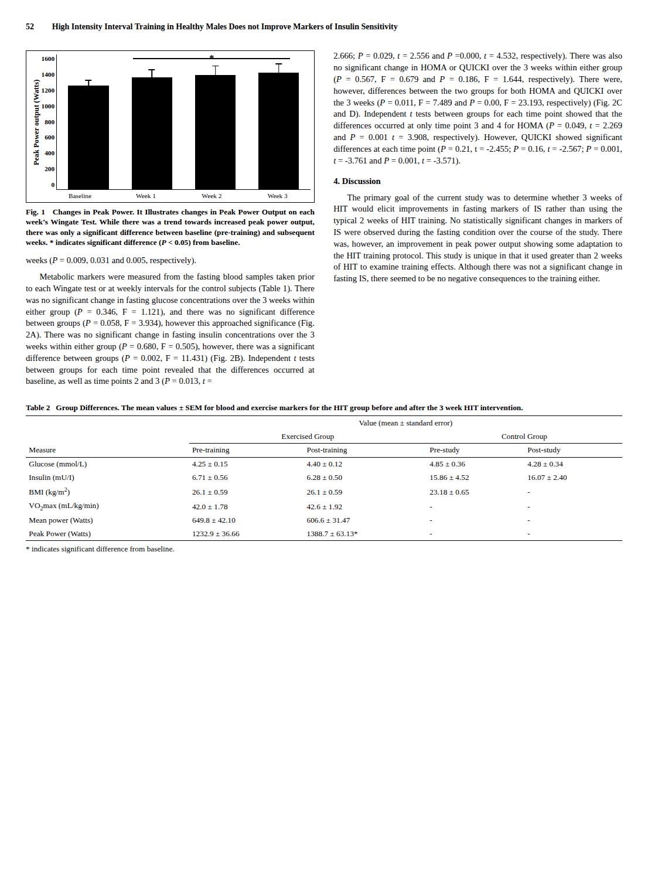52 High Intensity Interval Training in Healthy Males Does not Improve Markers of Insulin Sensitivity
Peak Power output (Watts)
1600 1400 1200 1000 800 600 400 200 0
*
Baseline Week 1 Week 2 Week 3
Fig. 1 Changes in Peak Power. It Illustrates changes in Peak Power Output on each week’s Wingate Test. While there was a trend towards increased peak power output, there was only a significant difference between baseline (pre-training) and subsequent weeks. * indicates significant difference (P < 0.05) from baseline.
weeks (P = 0.009, 0.031 and 0.005, respectively).
Metabolic markers were measured from the fasting blood samples taken prior to each Wingate test or at weekly intervals for the control subjects (Table 1). There was no significant change in fasting glucose concentrations over the 3 weeks within either group (P = 0.346, F = 1.121), and there was no significant difference between groups (P = 0.058, F = 3.934), however this approached significance (Fig. 2A). There was no significant change in fasting insulin concentrations over the 3 weeks within either group (P = 0.680, F = 0.505), however, there was a significant difference between groups (P = 0.002, F = 11.431) (Fig. 2B). Independent t tests between groups for each time point revealed that the differences occurred at baseline, as well as time points 2 and 3 (P = 0.013, t =
2.666; P = 0.029, t = 2.556 and P =0.000, t = 4.532, respectively). There was also no significant change in HOMA or QUICKI over the 3 weeks within either group (P = 0.567, F = 0.679 and P = 0.186, F = 1.644, respectively). There were, however, differences between the two groups for both HOMA and QUICKI over the 3 weeks (P = 0.011, F = 7.489 and P = 0.00, F = 23.193, respectively) (Fig. 2C and D). Independent t tests between groups for each time point showed that the differences occurred at only time point 3 and 4 for HOMA (P = 0.049, t = 2.269 and P = 0.001 t = 3.908, respectively). However, QUICKI showed significant differences at each time point (P = 0.21, t = -2.455; P = 0.16, t = -2.567; P = 0.001, t = -3.761 and P = 0.001, t = -3.571).
4. Discussion
The primary goal of the current study was to determine whether 3 weeks of HIT would elicit improvements in fasting markers of IS rather than using the typical 2 weeks of HIT training. No statistically significant changes in markers of IS were observed during the fasting condition over the course of the study. There was, however, an improvement in peak power output showing some adaptation to the HIT training protocol. This study is unique in that it used greater than 2 weeks of HIT to examine training effects. Although there was not a significant change in fasting IS, there seemed to be no negative consequences to the training either.
Table 2 Group Differences. The mean values ± SEM for blood and exercise markers for the HIT group before and after the 3 week HIT intervention.
| | Value (mean ± standard error) |
| --- | --- |
| | Exercised Group | Control Group |
| Measure | Pre-training | Post-training | Pre-study | Post-study |
| Glucose (mmol/L) | 4.25 ± 0.15 | 4.40 ± 0.12 | 4.85 ± 0.36 | 4.28 ± 0.34 |
| Insulin (mU/I) | 6.71 ± 0.56 | 6.28 ± 0.50 | 15.86 ± 4.52 | 16.07 ± 2.40 |
| BMI (kg/m 2 ) | 26.1 ± 0.59 | 26.1 ± 0.59 | 23.18 ± 0.65 | - |
| VO 2 max (mL/kg/min) | 42.0 ± 1.78 | 42.6 ± 1.92 | - | - |
| Mean power (Watts) | 649.8 ± 42.10 | 606.6 ± 31.47 | - | - |
| Peak Power (Watts) | 1232.9 ± 36.66 | 1388.7 ± 63.13* | - | - |
* indicates significant difference from baseline.